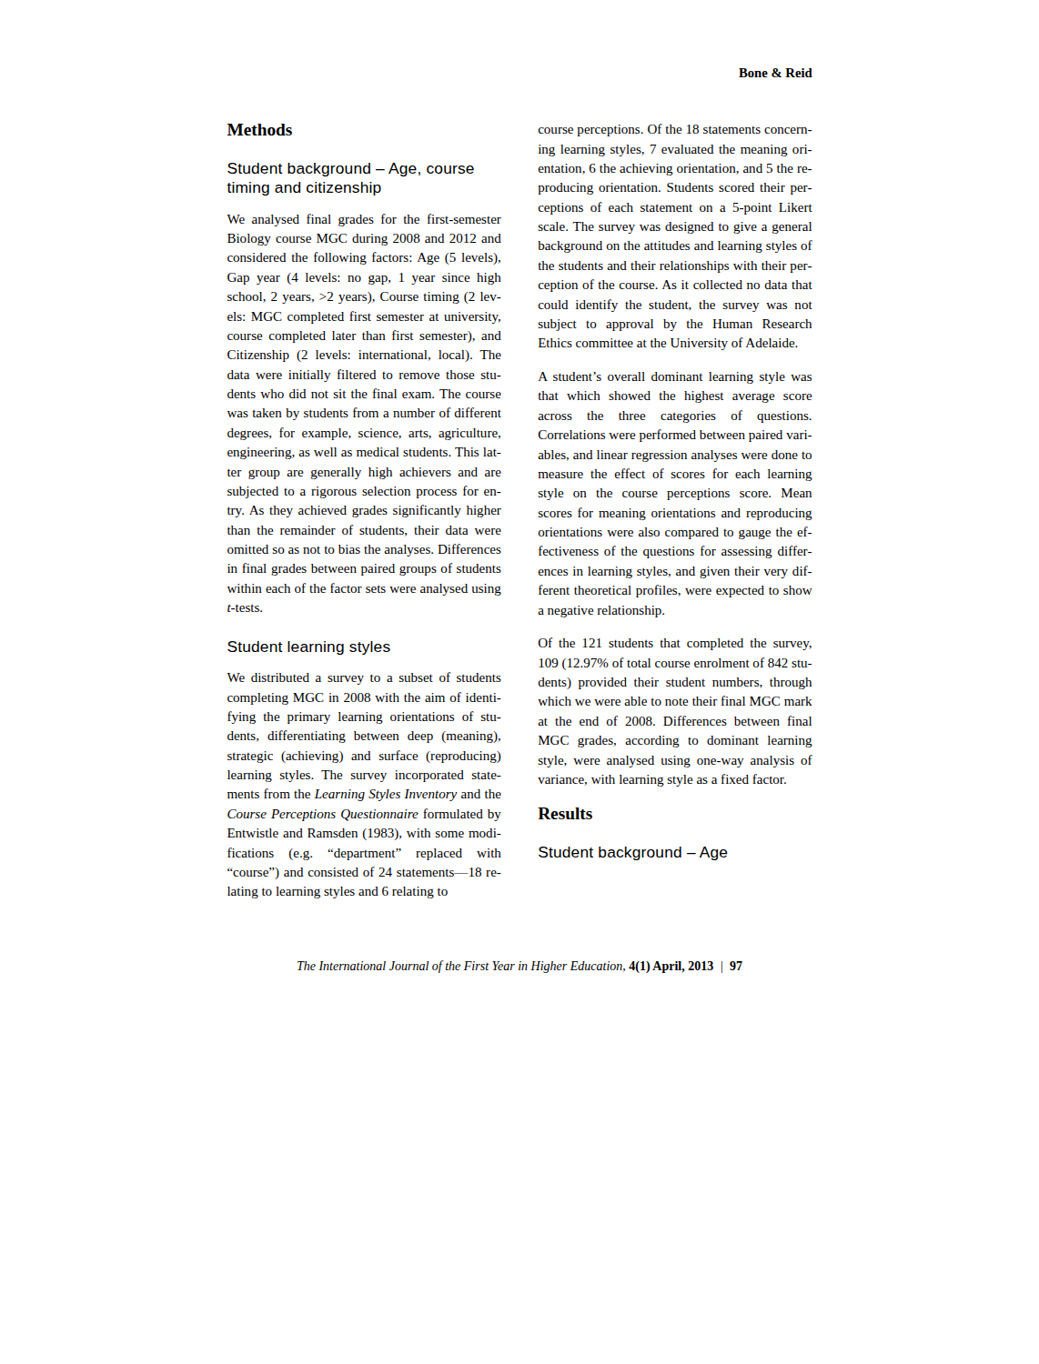Bone & Reid
Methods
Student background – Age, course timing and citizenship
We analysed final grades for the first-semester Biology course MGC during 2008 and 2012 and considered the following factors: Age (5 levels), Gap year (4 levels: no gap, 1 year since high school, 2 years, >2 years), Course timing (2 levels: MGC completed first semester at university, course completed later than first semester), and Citizenship (2 levels: international, local). The data were initially filtered to remove those students who did not sit the final exam. The course was taken by students from a number of different degrees, for example, science, arts, agriculture, engineering, as well as medical students. This latter group are generally high achievers and are subjected to a rigorous selection process for entry. As they achieved grades significantly higher than the remainder of students, their data were omitted so as not to bias the analyses. Differences in final grades between paired groups of students within each of the factor sets were analysed using t-tests.
Student learning styles
We distributed a survey to a subset of students completing MGC in 2008 with the aim of identifying the primary learning orientations of students, differentiating between deep (meaning), strategic (achieving) and surface (reproducing) learning styles. The survey incorporated statements from the Learning Styles Inventory and the Course Perceptions Questionnaire formulated by Entwistle and Ramsden (1983), with some modifications (e.g. “department” replaced with “course”) and consisted of 24 statements—18 relating to learning styles and 6 relating to
course perceptions. Of the 18 statements concerning learning styles, 7 evaluated the meaning orientation, 6 the achieving orientation, and 5 the reproducing orientation. Students scored their perceptions of each statement on a 5-point Likert scale. The survey was designed to give a general background on the attitudes and learning styles of the students and their relationships with their perception of the course. As it collected no data that could identify the student, the survey was not subject to approval by the Human Research Ethics committee at the University of Adelaide.
A student’s overall dominant learning style was that which showed the highest average score across the three categories of questions. Correlations were performed between paired variables, and linear regression analyses were done to measure the effect of scores for each learning style on the course perceptions score. Mean scores for meaning orientations and reproducing orientations were also compared to gauge the effectiveness of the questions for assessing differences in learning styles, and given their very different theoretical profiles, were expected to show a negative relationship.
Of the 121 students that completed the survey, 109 (12.97% of total course enrolment of 842 students) provided their student numbers, through which we were able to note their final MGC mark at the end of 2008. Differences between final MGC grades, according to dominant learning style, were analysed using one-way analysis of variance, with learning style as a fixed factor.
Results
Student background – Age
The International Journal of the First Year in Higher Education, 4(1) April, 2013 | 97